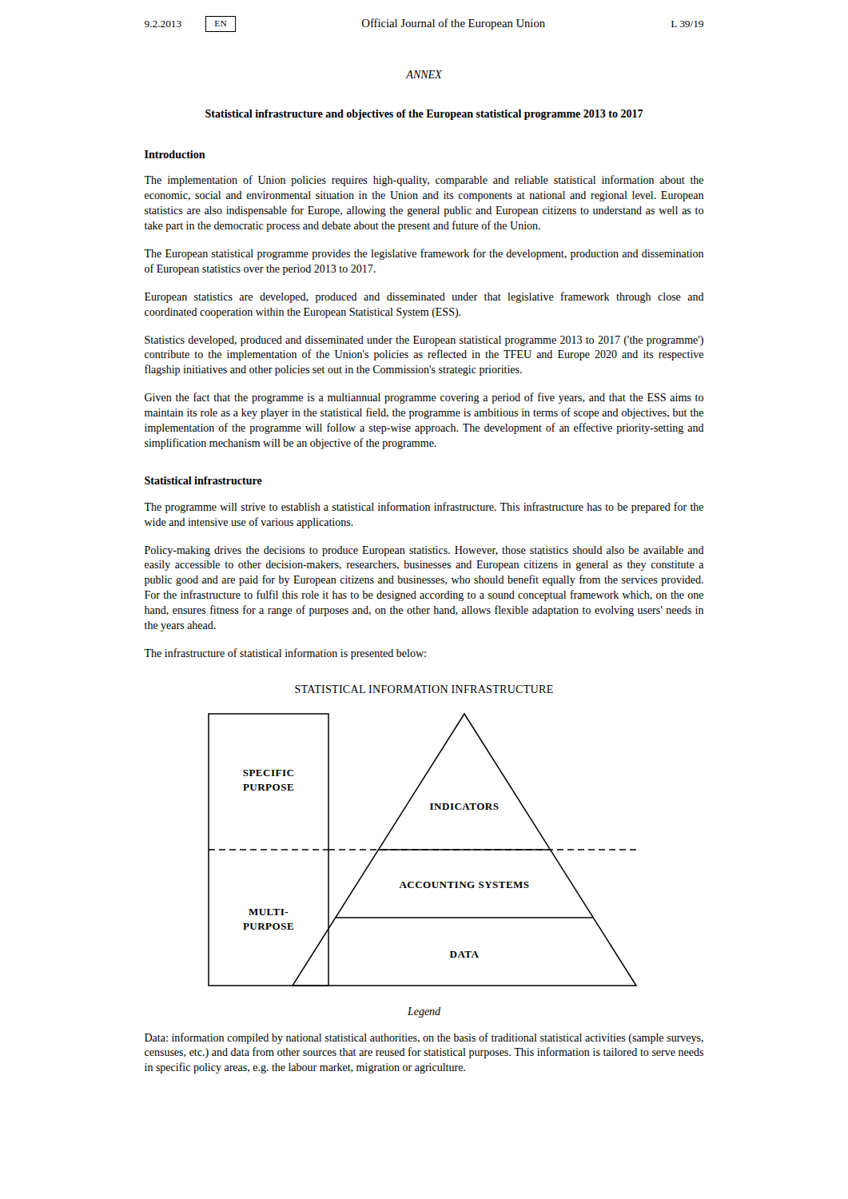9.2.2013
EN
Official Journal of the European Union
L 39/19
ANNEX
Statistical infrastructure and objectives of the European statistical programme 2013 to 2017
Introduction
The implementation of Union policies requires high-quality, comparable and reliable statistical information about the economic, social and environmental situation in the Union and its components at national and regional level. European statistics are also indispensable for Europe, allowing the general public and European citizens to understand as well as to take part in the democratic process and debate about the present and future of the Union.
The European statistical programme provides the legislative framework for the development, production and dissemination of European statistics over the period 2013 to 2017.
European statistics are developed, produced and disseminated under that legislative framework through close and coordinated cooperation within the European Statistical System (ESS).
Statistics developed, produced and disseminated under the European statistical programme 2013 to 2017 ('the programme') contribute to the implementation of the Union's policies as reflected in the TFEU and Europe 2020 and its respective flagship initiatives and other policies set out in the Commission's strategic priorities.
Given the fact that the programme is a multiannual programme covering a period of five years, and that the ESS aims to maintain its role as a key player in the statistical field, the programme is ambitious in terms of scope and objectives, but the implementation of the programme will follow a step-wise approach. The development of an effective priority-setting and simplification mechanism will be an objective of the programme.
Statistical infrastructure
The programme will strive to establish a statistical information infrastructure. This infrastructure has to be prepared for the wide and intensive use of various applications.
Policy-making drives the decisions to produce European statistics. However, those statistics should also be available and easily accessible to other decision-makers, researchers, businesses and European citizens in general as they constitute a public good and are paid for by European citizens and businesses, who should benefit equally from the services provided. For the infrastructure to fulfil this role it has to be designed according to a sound conceptual framework which, on the one hand, ensures fitness for a range of purposes and, on the other hand, allows flexible adaptation to evolving users' needs in the years ahead.
The infrastructure of statistical information is presented below:
STATISTICAL INFORMATION INFRASTRUCTURE
SPECIFIC PURPOSE MULTI- PURPOSE INDICATORS ACCOUNTING SYSTEMS DATA
Legend
Data: information compiled by national statistical authorities, on the basis of traditional statistical activities (sample surveys, censuses, etc.) and data from other sources that are reused for statistical purposes. This information is tailored to serve needs in specific policy areas, e.g. the labour market, migration or agriculture.